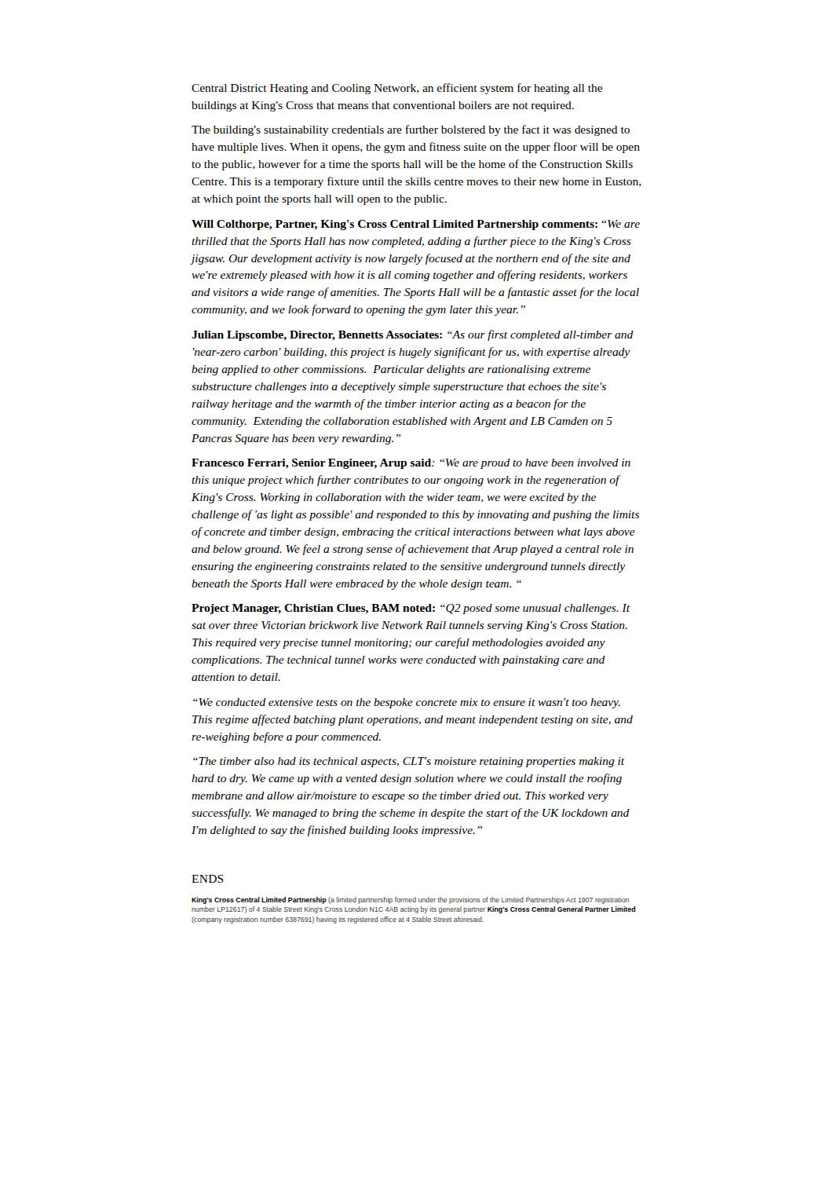Central District Heating and Cooling Network, an efficient system for heating all the buildings at King's Cross that means that conventional boilers are not required.
The building's sustainability credentials are further bolstered by the fact it was designed to have multiple lives. When it opens, the gym and fitness suite on the upper floor will be open to the public, however for a time the sports hall will be the home of the Construction Skills Centre. This is a temporary fixture until the skills centre moves to their new home in Euston, at which point the sports hall will open to the public.
Will Colthorpe, Partner, King's Cross Central Limited Partnership comments: “We are thrilled that the Sports Hall has now completed, adding a further piece to the King's Cross jigsaw. Our development activity is now largely focused at the northern end of the site and we're extremely pleased with how it is all coming together and offering residents, workers and visitors a wide range of amenities. The Sports Hall will be a fantastic asset for the local community, and we look forward to opening the gym later this year.”
Julian Lipscombe, Director, Bennetts Associates: “As our first completed all-timber and 'near-zero carbon' building, this project is hugely significant for us, with expertise already being applied to other commissions. Particular delights are rationalising extreme substructure challenges into a deceptively simple superstructure that echoes the site's railway heritage and the warmth of the timber interior acting as a beacon for the community. Extending the collaboration established with Argent and LB Camden on 5 Pancras Square has been very rewarding.”
Francesco Ferrari, Senior Engineer, Arup said: “We are proud to have been involved in this unique project which further contributes to our ongoing work in the regeneration of King's Cross. Working in collaboration with the wider team, we were excited by the challenge of 'as light as possible' and responded to this by innovating and pushing the limits of concrete and timber design, embracing the critical interactions between what lays above and below ground. We feel a strong sense of achievement that Arup played a central role in ensuring the engineering constraints related to the sensitive underground tunnels directly beneath the Sports Hall were embraced by the whole design team. “
Project Manager, Christian Clues, BAM noted: “Q2 posed some unusual challenges. It sat over three Victorian brickwork live Network Rail tunnels serving King's Cross Station. This required very precise tunnel monitoring; our careful methodologies avoided any complications. The technical tunnel works were conducted with painstaking care and attention to detail.
“We conducted extensive tests on the bespoke concrete mix to ensure it wasn't too heavy. This regime affected batching plant operations, and meant independent testing on site, and re-weighing before a pour commenced.
“The timber also had its technical aspects, CLT's moisture retaining properties making it hard to dry. We came up with a vented design solution where we could install the roofing membrane and allow air/moisture to escape so the timber dried out. This worked very successfully. We managed to bring the scheme in despite the start of the UK lockdown and I'm delighted to say the finished building looks impressive.”
ENDS
King's Cross Central Limited Partnership (a limited partnership formed under the provisions of the Limited Partnerships Act 1907 registration number LP12617) of 4 Stable Street King's Cross London N1C 4AB acting by its general partner King's Cross Central General Partner Limited (company registration number 6387691) having its registered office at 4 Stable Street aforesaid.